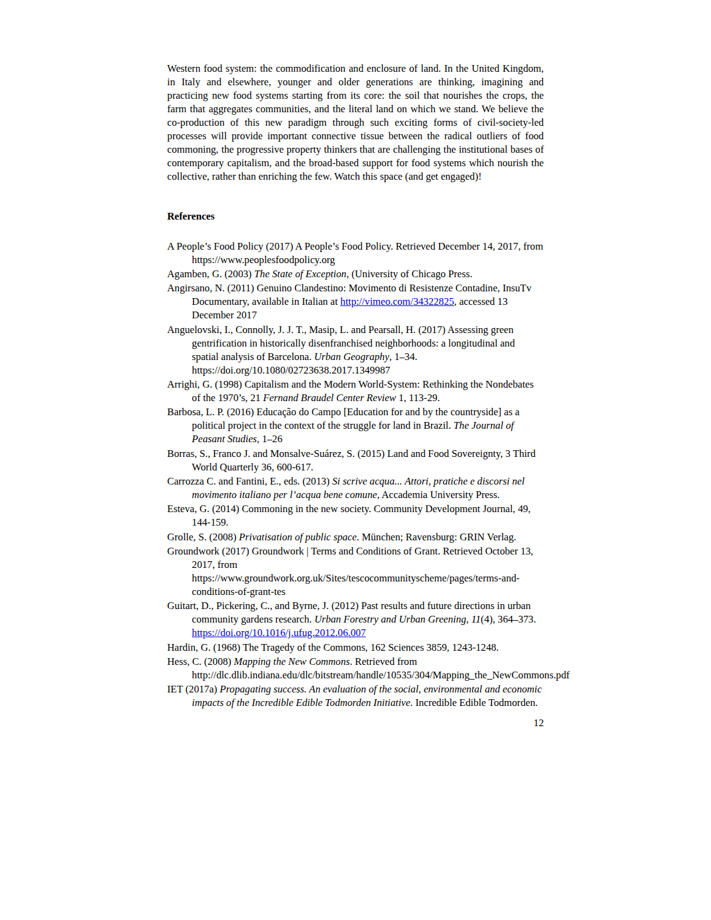Western food system: the commodification and enclosure of land. In the United Kingdom, in Italy and elsewhere, younger and older generations are thinking, imagining and practicing new food systems starting from its core: the soil that nourishes the crops, the farm that aggregates communities, and the literal land on which we stand. We believe the co-production of this new paradigm through such exciting forms of civil-society-led processes will provide important connective tissue between the radical outliers of food commoning, the progressive property thinkers that are challenging the institutional bases of contemporary capitalism, and the broad-based support for food systems which nourish the collective, rather than enriching the few. Watch this space (and get engaged)!
References
A People’s Food Policy (2017) A People’s Food Policy. Retrieved December 14, 2017, from https://www.peoplesfoodpolicy.org
Agamben, G. (2003) The State of Exception, (University of Chicago Press.
Angirsano, N. (2011) Genuino Clandestino: Movimento di Resistenze Contadine, InsuTv Documentary, available in Italian at http://vimeo.com/34322825, accessed 13 December 2017
Anguelovski, I., Connolly, J. J. T., Masip, L. and Pearsall, H. (2017) Assessing green gentrification in historically disenfranchised neighborhoods: a longitudinal and spatial analysis of Barcelona. Urban Geography, 1–34. https://doi.org/10.1080/02723638.2017.1349987
Arrighi, G. (1998) Capitalism and the Modern World-System: Rethinking the Nondebates of the 1970’s, 21 Fernand Braudel Center Review 1, 113-29.
Barbosa, L. P. (2016) Educação do Campo [Education for and by the countryside] as a political project in the context of the struggle for land in Brazil. The Journal of Peasant Studies, 1–26
Borras, S., Franco J. and Monsalve-Suárez, S. (2015) Land and Food Sovereignty, 3 Third World Quarterly 36, 600-617.
Carrozza C. and Fantini, E., eds. (2013) Si scrive acqua... Attori, pratiche e discorsi nel movimento italiano per l’acqua bene comune, Accademia University Press.
Esteva, G. (2014) Commoning in the new society. Community Development Journal, 49, 144-159.
Grolle, S. (2008) Privatisation of public space. München; Ravensburg: GRIN Verlag.
Groundwork (2017) Groundwork | Terms and Conditions of Grant. Retrieved October 13, 2017, from https://www.groundwork.org.uk/Sites/tescocommunityscheme/pages/terms-and-conditions-of-grant-tes
Guitart, D., Pickering, C., and Byrne, J. (2012) Past results and future directions in urban community gardens research. Urban Forestry and Urban Greening, 11(4), 364–373. https://doi.org/10.1016/j.ufug.2012.06.007
Hardin, G. (1968) The Tragedy of the Commons, 162 Sciences 3859, 1243-1248.
Hess, C. (2008) Mapping the New Commons. Retrieved from http://dlc.dlib.indiana.edu/dlc/bitstream/handle/10535/304/Mapping_the_NewCommons.pdf
IET (2017a) Propagating success. An evaluation of the social, environmental and economic impacts of the Incredible Edible Todmorden Initiative. Incredible Edible Todmorden.
12